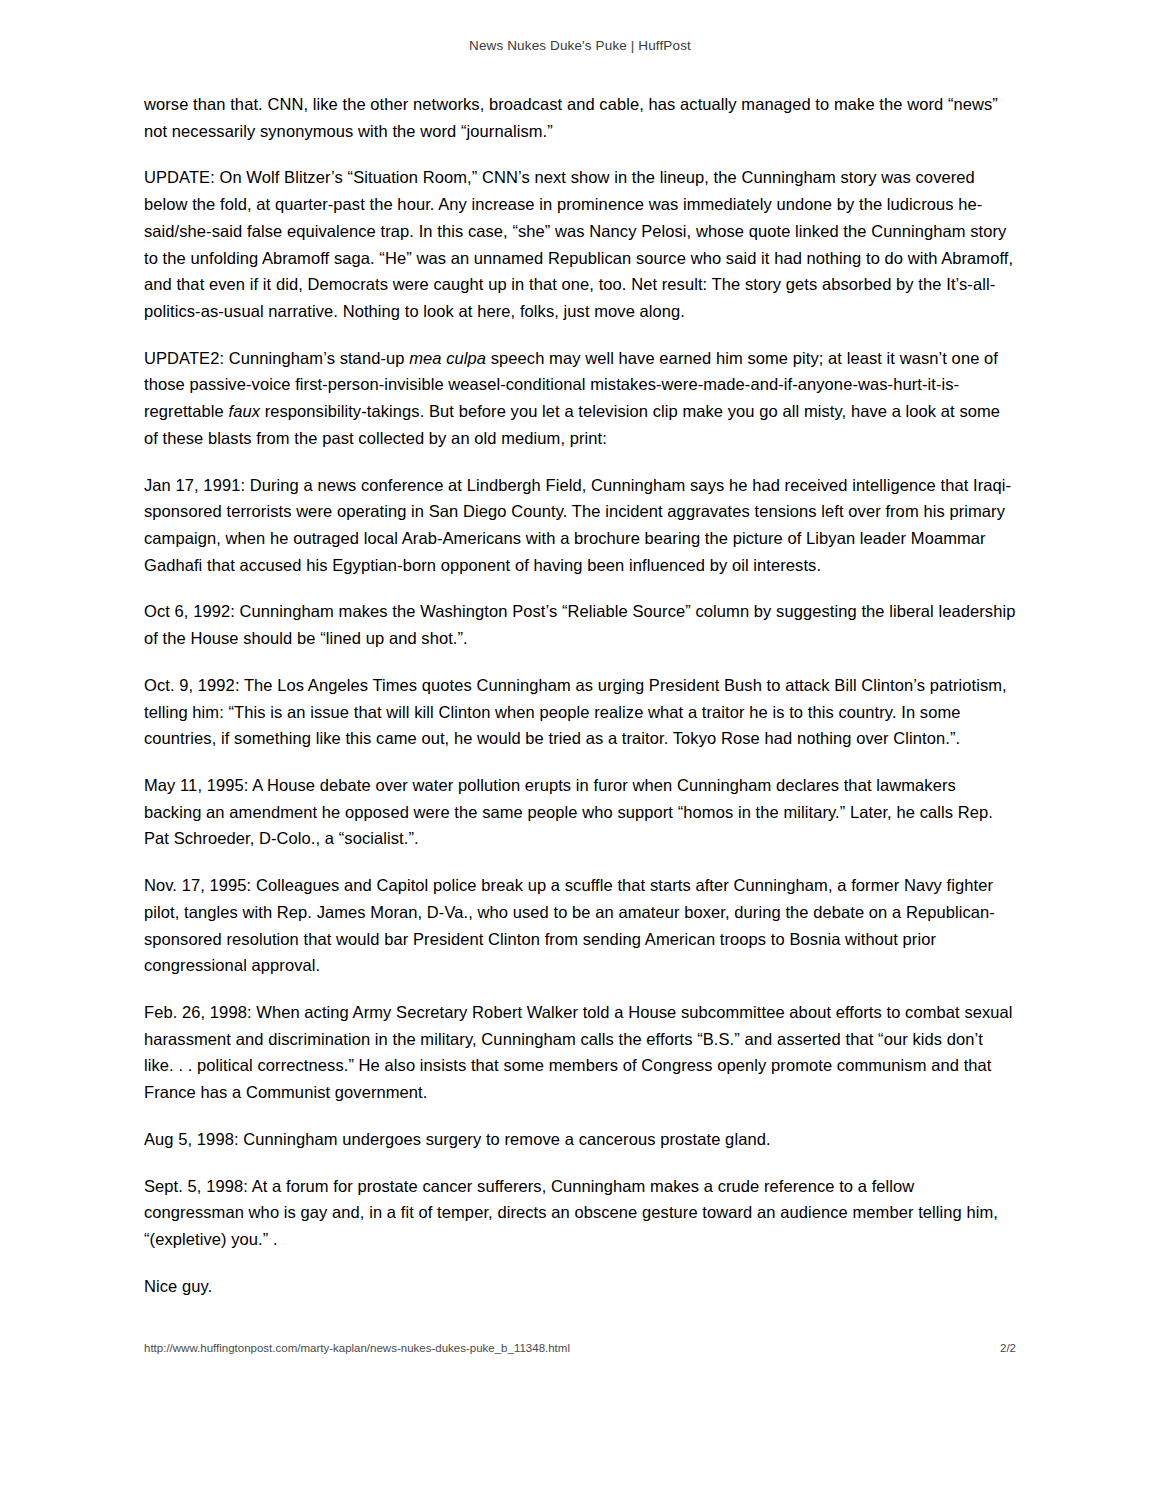News Nukes Duke's Puke | HuffPost
worse than that. CNN, like the other networks, broadcast and cable, has actually managed to make the word “news” not necessarily synonymous with the word “journalism.”
UPDATE: On Wolf Blitzer’s “Situation Room,” CNN’s next show in the lineup, the Cunningham story was covered below the fold, at quarter-past the hour. Any increase in prominence was immediately undone by the ludicrous he-said/she-said false equivalence trap. In this case, “she” was Nancy Pelosi, whose quote linked the Cunningham story to the unfolding Abramoff saga. “He” was an unnamed Republican source who said it had nothing to do with Abramoff, and that even if it did, Democrats were caught up in that one, too. Net result: The story gets absorbed by the It’s-all-politics-as-usual narrative. Nothing to look at here, folks, just move along.
UPDATE2: Cunningham’s stand-up mea culpa speech may well have earned him some pity; at least it wasn’t one of those passive-voice first-person-invisible weasel-conditional mistakes-were-made-and-if-anyone-was-hurt-it-is-regrettable faux responsibility-takings. But before you let a television clip make you go all misty, have a look at some of these blasts from the past collected by an old medium, print:
Jan 17, 1991: During a news conference at Lindbergh Field, Cunningham says he had received intelligence that Iraqi-sponsored terrorists were operating in San Diego County. The incident aggravates tensions left over from his primary campaign, when he outraged local Arab-Americans with a brochure bearing the picture of Libyan leader Moammar Gadhafi that accused his Egyptian-born opponent of having been influenced by oil interests.
Oct 6, 1992: Cunningham makes the Washington Post’s “Reliable Source” column by suggesting the liberal leadership of the House should be “lined up and shot.”.
Oct. 9, 1992: The Los Angeles Times quotes Cunningham as urging President Bush to attack Bill Clinton’s patriotism, telling him: “This is an issue that will kill Clinton when people realize what a traitor he is to this country. In some countries, if something like this came out, he would be tried as a traitor. Tokyo Rose had nothing over Clinton.”.
May 11, 1995: A House debate over water pollution erupts in furor when Cunningham declares that lawmakers backing an amendment he opposed were the same people who support “homos in the military.” Later, he calls Rep. Pat Schroeder, D-Colo., a “socialist.”.
Nov. 17, 1995: Colleagues and Capitol police break up a scuffle that starts after Cunningham, a former Navy fighter pilot, tangles with Rep. James Moran, D-Va., who used to be an amateur boxer, during the debate on a Republican-sponsored resolution that would bar President Clinton from sending American troops to Bosnia without prior congressional approval.
Feb. 26, 1998: When acting Army Secretary Robert Walker told a House subcommittee about efforts to combat sexual harassment and discrimination in the military, Cunningham calls the efforts “B.S.” and asserted that “our kids don’t like. . . political correctness.” He also insists that some members of Congress openly promote communism and that France has a Communist government.
Aug 5, 1998: Cunningham undergoes surgery to remove a cancerous prostate gland.
Sept. 5, 1998: At a forum for prostate cancer sufferers, Cunningham makes a crude reference to a fellow congressman who is gay and, in a fit of temper, directs an obscene gesture toward an audience member telling him, “(expletive) you.” .
Nice guy.
http://www.huffingtonpost.com/marty-kaplan/news-nukes-dukes-puke_b_11348.html 2/2